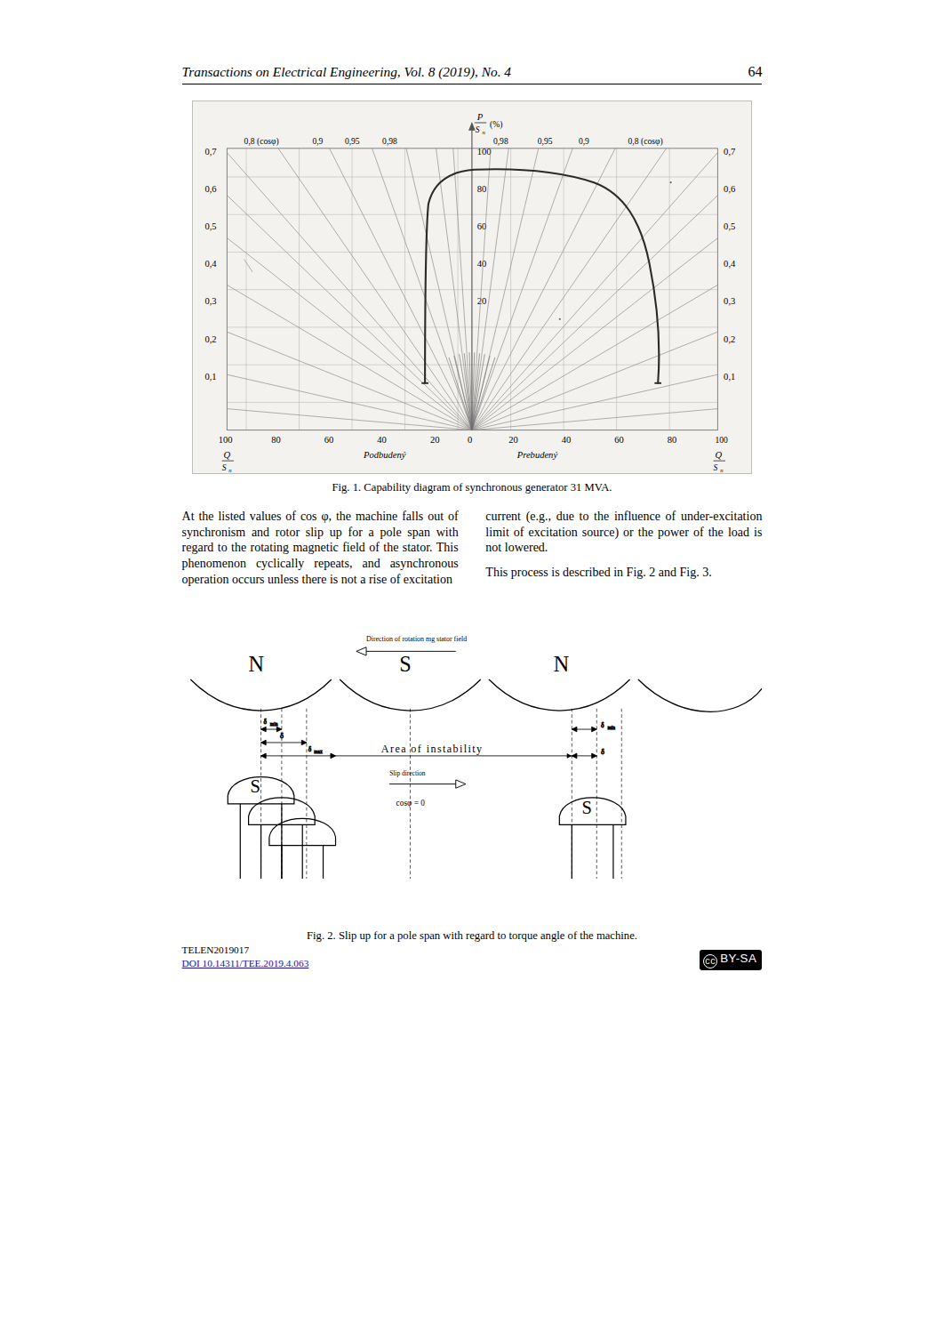Transactions on Electrical Engineering, Vol. 8 (2019), No. 4 64
P S n (%) 0,8 (cosφ) 0,9 0,95 0,98 0,98 0,95 0,9 0,8 (cosφ) 0,7 0,6 0,5 0,4 0,3 0,2 0,1 0,7 0,6 0,5 0,4 0,3 0,2 0,1 100 80 60 40 20 100 80 60 40 20 0 20 40 60 80 100 Q S n Q S n Podbudený Prebudený
Fig. 1. Capability diagram of synchronous generator 31 MVA.
At the listed values of cos φ, the machine falls out of synchronism and rotor slip up for a pole span with regard to the rotating magnetic field of the stator. This phenomenon cyclically repeats, and asynchronous operation occurs unless there is not a rise of excitation
current (e.g., due to the influence of under-excitation limit of excitation source) or the power of the load is not lowered.
This process is described in Fig. 2 and Fig. 3.
Direction of rotation mg stator field N S N δ min δ δ max Area of instability δ min δ Slip direction cosφ = 0 S S
Fig. 2. Slip up for a pole span with regard to torque angle of the machine.
TELEN2019017
DOI 10.14311/TEE.2019.4.063
cc BY-SA